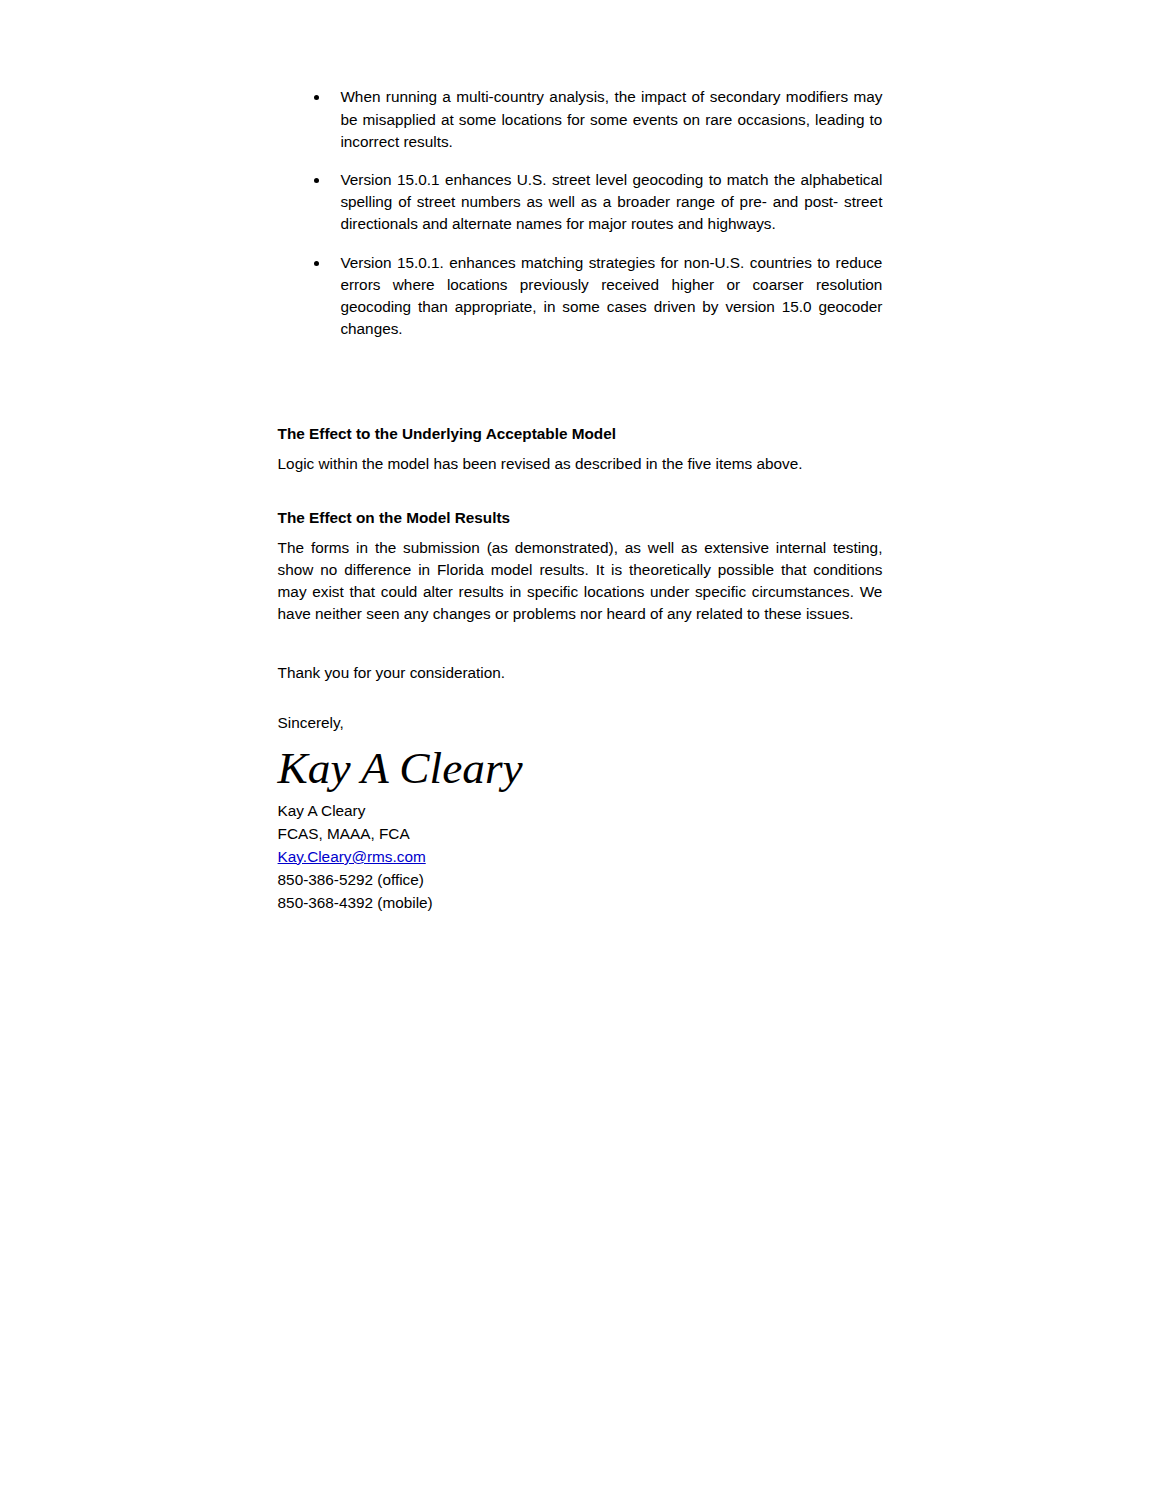When running a multi-country analysis, the impact of secondary modifiers may be misapplied at some locations for some events on rare occasions, leading to incorrect results.
Version 15.0.1 enhances U.S. street level geocoding to match the alphabetical spelling of street numbers as well as a broader range of pre- and post- street directionals and alternate names for major routes and highways.
Version 15.0.1. enhances matching strategies for non-U.S. countries to reduce errors where locations previously received higher or coarser resolution geocoding than appropriate, in some cases driven by version 15.0 geocoder changes.
The Effect to the Underlying Acceptable Model
Logic within the model has been revised as described in the five items above.
The Effect on the Model Results
The forms in the submission (as demonstrated), as well as extensive internal testing, show no difference in Florida model results. It is theoretically possible that conditions may exist that could alter results in specific locations under specific circumstances. We have neither seen any changes or problems nor heard of any related to these issues.
Thank you for your consideration.
Sincerely,
Kay A Cleary
Kay A Cleary
FCAS, MAAA, FCA
Kay.Cleary@rms.com
850-386-5292 (office)
850-368-4392 (mobile)